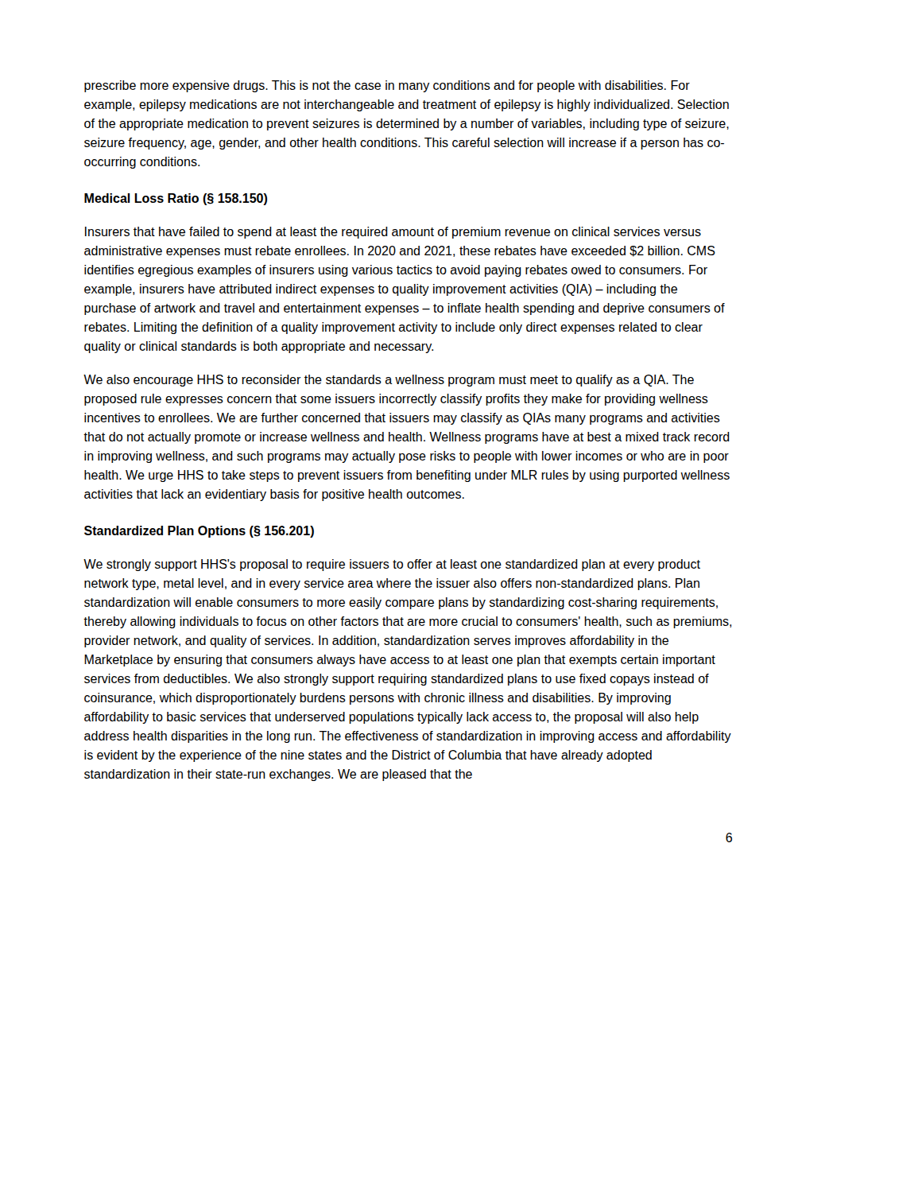prescribe more expensive drugs. This is not the case in many conditions and for people with disabilities. For example, epilepsy medications are not interchangeable and treatment of epilepsy is highly individualized. Selection of the appropriate medication to prevent seizures is determined by a number of variables, including type of seizure, seizure frequency, age, gender, and other health conditions. This careful selection will increase if a person has co-occurring conditions.
Medical Loss Ratio (§ 158.150)
Insurers that have failed to spend at least the required amount of premium revenue on clinical services versus administrative expenses must rebate enrollees. In 2020 and 2021, these rebates have exceeded $2 billion. CMS identifies egregious examples of insurers using various tactics to avoid paying rebates owed to consumers. For example, insurers have attributed indirect expenses to quality improvement activities (QIA) – including the purchase of artwork and travel and entertainment expenses – to inflate health spending and deprive consumers of rebates. Limiting the definition of a quality improvement activity to include only direct expenses related to clear quality or clinical standards is both appropriate and necessary.
We also encourage HHS to reconsider the standards a wellness program must meet to qualify as a QIA. The proposed rule expresses concern that some issuers incorrectly classify profits they make for providing wellness incentives to enrollees. We are further concerned that issuers may classify as QIAs many programs and activities that do not actually promote or increase wellness and health. Wellness programs have at best a mixed track record in improving wellness, and such programs may actually pose risks to people with lower incomes or who are in poor health. We urge HHS to take steps to prevent issuers from benefiting under MLR rules by using purported wellness activities that lack an evidentiary basis for positive health outcomes.
Standardized Plan Options (§ 156.201)
We strongly support HHS's proposal to require issuers to offer at least one standardized plan at every product network type, metal level, and in every service area where the issuer also offers non-standardized plans. Plan standardization will enable consumers to more easily compare plans by standardizing cost-sharing requirements, thereby allowing individuals to focus on other factors that are more crucial to consumers' health, such as premiums, provider network, and quality of services. In addition, standardization serves improves affordability in the Marketplace by ensuring that consumers always have access to at least one plan that exempts certain important services from deductibles. We also strongly support requiring standardized plans to use fixed copays instead of coinsurance, which disproportionately burdens persons with chronic illness and disabilities. By improving affordability to basic services that underserved populations typically lack access to, the proposal will also help address health disparities in the long run. The effectiveness of standardization in improving access and affordability is evident by the experience of the nine states and the District of Columbia that have already adopted standardization in their state-run exchanges. We are pleased that the
6